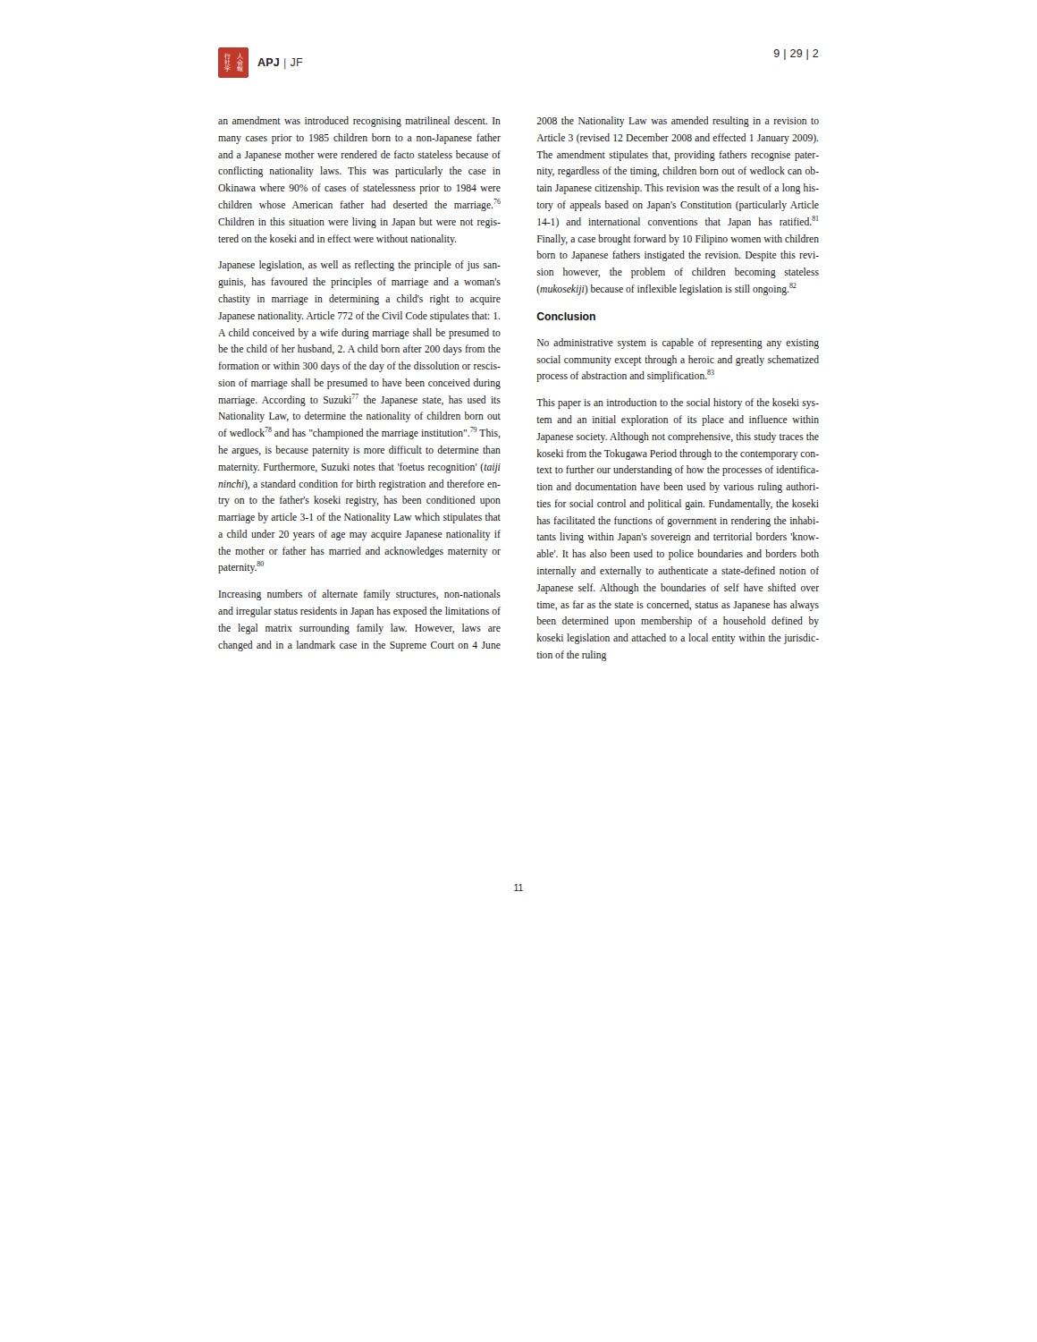行人 社会 学報
APJ|JF
9 | 29 | 2
an amendment was introduced recognising matrilineal descent. In many cases prior to 1985 children born to a non-Japanese father and a Japanese mother were rendered de facto stateless because of conflicting nationality laws. This was particularly the case in Okinawa where 90% of cases of statelessness prior to 1984 were children whose American father had deserted the marriage.76 Children in this situation were living in Japan but were not registered on the koseki and in effect were without nationality.
Japanese legislation, as well as reflecting the principle of jus sanguinis, has favoured the principles of marriage and a woman's chastity in marriage in determining a child's right to acquire Japanese nationality. Article 772 of the Civil Code stipulates that: 1. A child conceived by a wife during marriage shall be presumed to be the child of her husband, 2. A child born after 200 days from the formation or within 300 days of the day of the dissolution or rescission of marriage shall be presumed to have been conceived during marriage. According to Suzuki77 the Japanese state, has used its Nationality Law, to determine the nationality of children born out of wedlock78 and has "championed the marriage institution".79 This, he argues, is because paternity is more difficult to determine than maternity. Furthermore, Suzuki notes that 'foetus recognition' (taiji ninchi), a standard condition for birth registration and therefore entry on to the father's koseki registry, has been conditioned upon marriage by article 3-1 of the Nationality Law which stipulates that a child under 20 years of age may acquire Japanese nationality if the mother or father has married and acknowledges maternity or paternity.80
Increasing numbers of alternate family structures, non-nationals and irregular status residents in Japan has exposed the limitations of the legal matrix surrounding family law. However, laws are changed and in a landmark case in the Supreme Court on 4 June 2008 the Nationality Law was amended resulting in a revision to Article 3 (revised 12 December 2008 and effected 1 January 2009). The amendment stipulates that, providing fathers recognise paternity, regardless of the timing, children born out of wedlock can obtain Japanese citizenship. This revision was the result of a long history of appeals based on Japan's Constitution (particularly Article 14-1) and international conventions that Japan has ratified.81 Finally, a case brought forward by 10 Filipino women with children born to Japanese fathers instigated the revision. Despite this revision however, the problem of children becoming stateless (mukosekiji) because of inflexible legislation is still ongoing.82
Conclusion
No administrative system is capable of representing any existing social community except through a heroic and greatly schematized process of abstraction and simplification.83
This paper is an introduction to the social history of the koseki system and an initial exploration of its place and influence within Japanese society. Although not comprehensive, this study traces the koseki from the Tokugawa Period through to the contemporary context to further our understanding of how the processes of identification and documentation have been used by various ruling authorities for social control and political gain. Fundamentally, the koseki has facilitated the functions of government in rendering the inhabitants living within Japan's sovereign and territorial borders 'knowable'. It has also been used to police boundaries and borders both internally and externally to authenticate a state-defined notion of Japanese self. Although the boundaries of self have shifted over time, as far as the state is concerned, status as Japanese has always been determined upon membership of a household defined by koseki legislation and attached to a local entity within the jurisdiction of the ruling
11